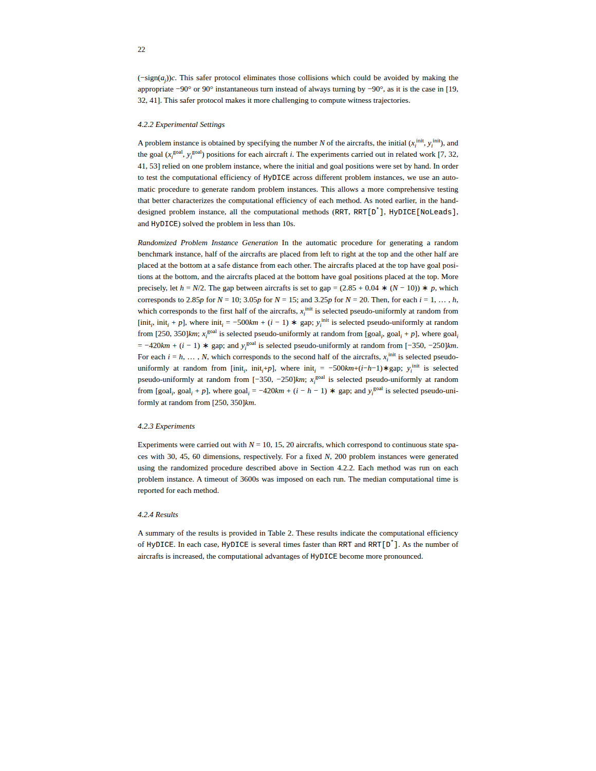22
(−sign(aj))c. This safer protocol eliminates those collisions which could be avoided by making the appropriate −90° or 90° instantaneous turn instead of always turning by −90°, as it is the case in [19, 32, 41]. This safer protocol makes it more challenging to compute witness trajectories.
4.2.2 Experimental Settings
A problem instance is obtained by specifying the number N of the aircrafts, the initial (xiinit, yiinit), and the goal (xigoal, yigoal) positions for each aircraft i. The experiments carried out in related work [7, 32, 41, 53] relied on one problem instance, where the initial and goal positions were set by hand. In order to test the computational efficiency of HyDICE across different problem instances, we use an automatic procedure to generate random problem instances. This allows a more comprehensive testing that better characterizes the computational efficiency of each method. As noted earlier, in the hand-designed problem instance, all the computational methods (RRT, RRT[D*], HyDICE[NoLeads], and HyDICE) solved the problem in less than 10s.
Randomized Problem Instance Generation In the automatic procedure for generating a random benchmark instance, half of the aircrafts are placed from left to right at the top and the other half are placed at the bottom at a safe distance from each other. The aircrafts placed at the top have goal positions at the bottom, and the aircrafts placed at the bottom have goal positions placed at the top. More precisely, let h = N/2. The gap between aircrafts is set to gap = (2.85 + 0.04 ∗ (N − 10)) ∗ p, which corresponds to 2.85p for N = 10; 3.05p for N = 15; and 3.25p for N = 20. Then, for each i = 1, … , h, which corresponds to the first half of the aircrafts, xiinit is selected pseudo-uniformly at random from [initi, initi + p], where initi = −500km + (i − 1) ∗ gap; yiinit is selected pseudo-uniformly at random from [250, 350]km; xigoal is selected pseudo-uniformly at random from [goali, goali + p], where goali = −420km + (i − 1) ∗ gap; and yigoal is selected pseudo-uniformly at random from [−350, −250]km. For each i = h, … , N, which corresponds to the second half of the aircrafts, xiinit is selected pseudo-uniformly at random from [initi, initi+p], where initi = −500km+(i−h−1)∗gap; yiinit is selected pseudo-uniformly at random from [−350, −250]km; xigoal is selected pseudo-uniformly at random from [goali, goali + p], where goali = −420km + (i − h − 1) ∗ gap; and yigoal is selected pseudo-uniformly at random from [250, 350]km.
4.2.3 Experiments
Experiments were carried out with N = 10, 15, 20 aircrafts, which correspond to continuous state spaces with 30, 45, 60 dimensions, respectively. For a fixed N, 200 problem instances were generated using the randomized procedure described above in Section 4.2.2. Each method was run on each problem instance. A timeout of 3600s was imposed on each run. The median computational time is reported for each method.
4.2.4 Results
A summary of the results is provided in Table 2. These results indicate the computational efficiency of HyDICE. In each case, HyDICE is several times faster than RRT and RRT[D*]. As the number of aircrafts is increased, the computational advantages of HyDICE become more pronounced.